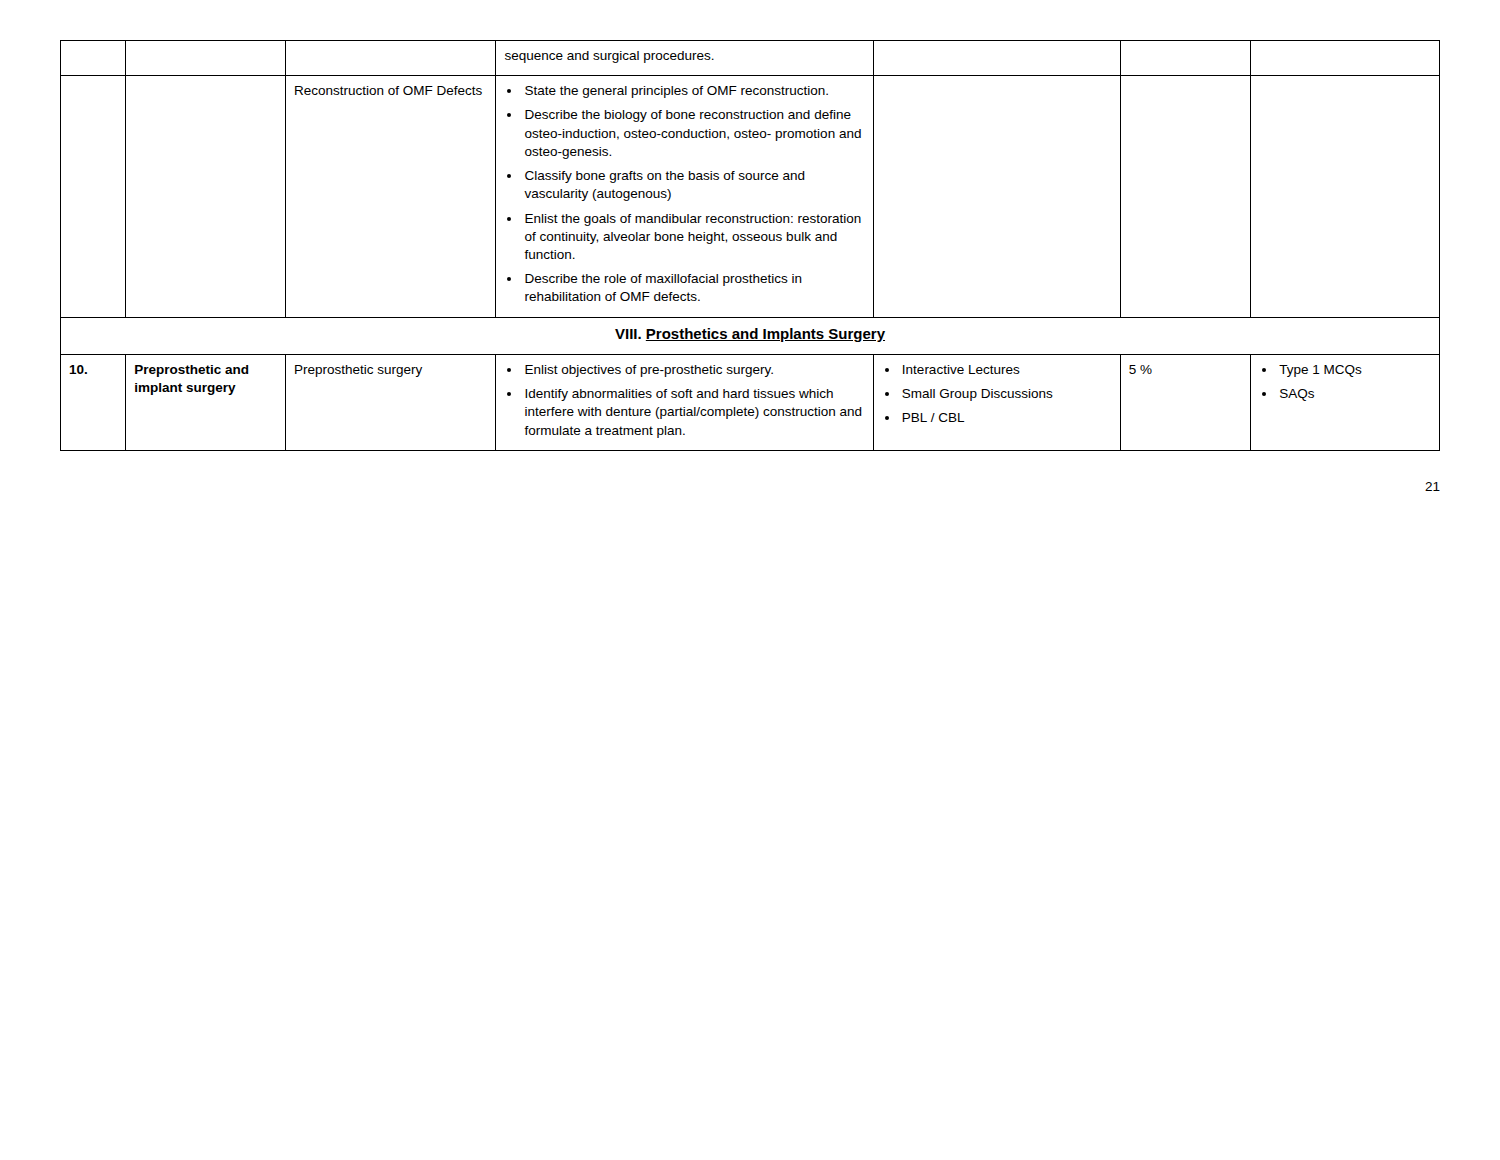| | | | sequence and surgical procedures. | | | |
| | | Reconstruction of OMF Defects | State the general principles of OMF reconstruction. Describe the biology of bone reconstruction and define osteo-induction, osteo-conduction, osteo- promotion and osteo-genesis. Classify bone grafts on the basis of source and vascularity (autogenous) Enlist the goals of mandibular reconstruction: restoration of continuity, alveolar bone height, osseous bulk and function. Describe the role of maxillofacial prosthetics in rehabilitation of OMF defects. | | | |
| VIII. Prosthetics and Implants Surgery |
| 10. | Preprosthetic and implant surgery | Preprosthetic surgery | Enlist objectives of pre-prosthetic surgery. Identify abnormalities of soft and hard tissues which interfere with denture (partial/complete) construction and formulate a treatment plan. | Interactive Lectures Small Group Discussions PBL / CBL | 5 % | Type 1 MCQs SAQs |
21